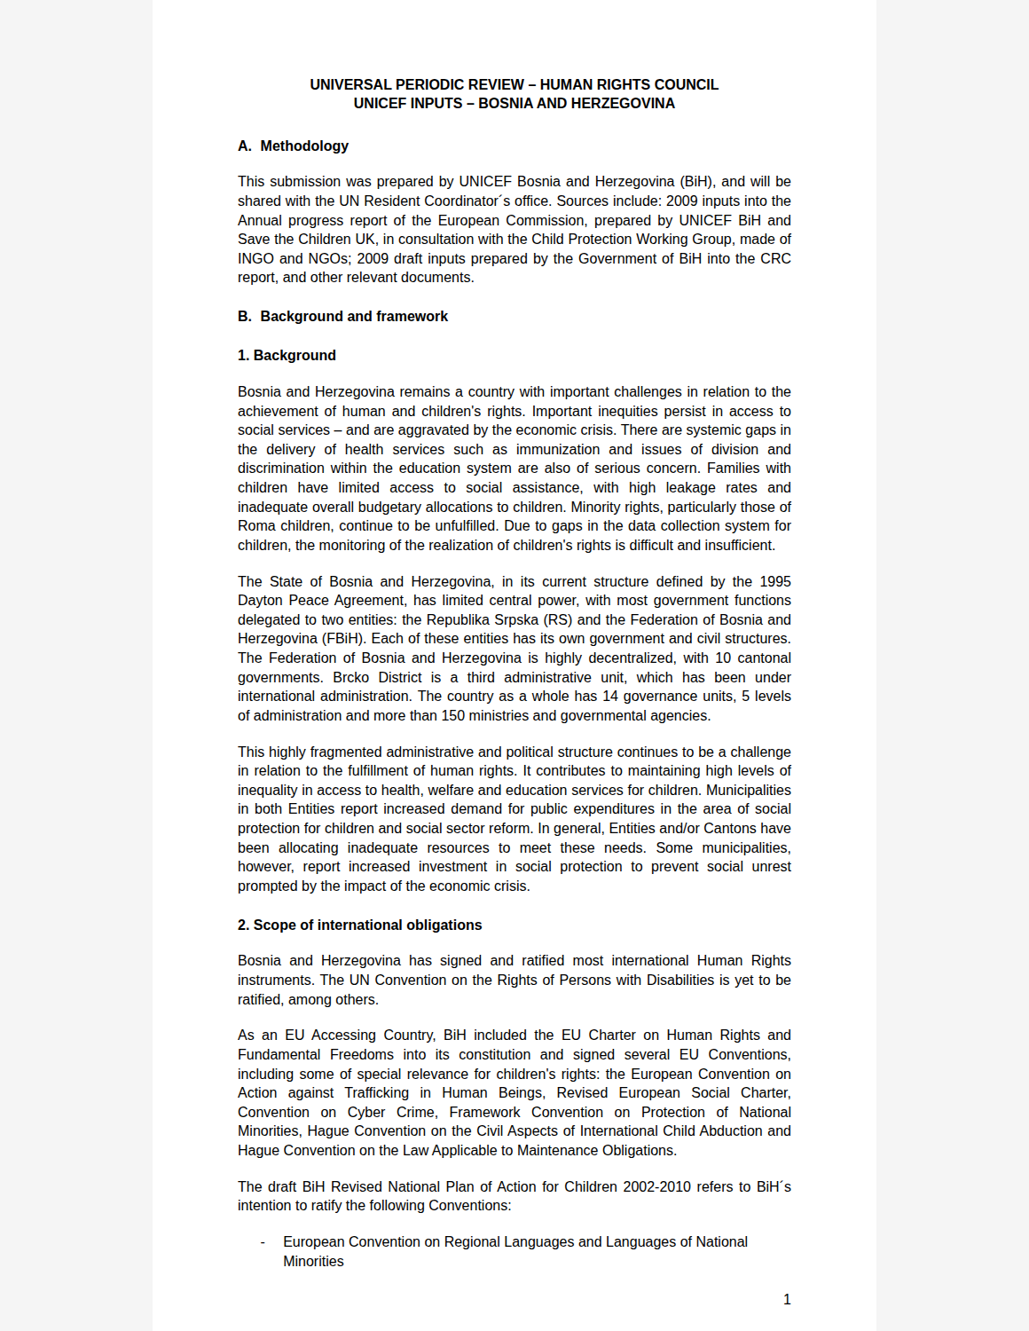Universal Periodic Review – Human Rights Council
UNICEF Inputs – Bosnia and Herzegovina
A. Methodology
This submission was prepared by UNICEF Bosnia and Herzegovina (BiH), and will be shared with the UN Resident Coordinator´s office. Sources include: 2009 inputs into the Annual progress report of the European Commission, prepared by UNICEF BiH and Save the Children UK, in consultation with the Child Protection Working Group, made of INGO and NGOs; 2009 draft inputs prepared by the Government of BiH into the CRC report, and other relevant documents.
B. Background and framework
1. Background
Bosnia and Herzegovina remains a country with important challenges in relation to the achievement of human and children's rights. Important inequities persist in access to social services – and are aggravated by the economic crisis. There are systemic gaps in the delivery of health services such as immunization and issues of division and discrimination within the education system are also of serious concern. Families with children have limited access to social assistance, with high leakage rates and inadequate overall budgetary allocations to children. Minority rights, particularly those of Roma children, continue to be unfulfilled. Due to gaps in the data collection system for children, the monitoring of the realization of children's rights is difficult and insufficient.
The State of Bosnia and Herzegovina, in its current structure defined by the 1995 Dayton Peace Agreement, has limited central power, with most government functions delegated to two entities: the Republika Srpska (RS) and the Federation of Bosnia and Herzegovina (FBiH). Each of these entities has its own government and civil structures. The Federation of Bosnia and Herzegovina is highly decentralized, with 10 cantonal governments. Brcko District is a third administrative unit, which has been under international administration. The country as a whole has 14 governance units, 5 levels of administration and more than 150 ministries and governmental agencies.
This highly fragmented administrative and political structure continues to be a challenge in relation to the fulfillment of human rights. It contributes to maintaining high levels of inequality in access to health, welfare and education services for children. Municipalities in both Entities report increased demand for public expenditures in the area of social protection for children and social sector reform. In general, Entities and/or Cantons have been allocating inadequate resources to meet these needs. Some municipalities, however, report increased investment in social protection to prevent social unrest prompted by the impact of the economic crisis.
2. Scope of international obligations
Bosnia and Herzegovina has signed and ratified most international Human Rights instruments. The UN Convention on the Rights of Persons with Disabilities is yet to be ratified, among others.
As an EU Accessing Country, BiH included the EU Charter on Human Rights and Fundamental Freedoms into its constitution and signed several EU Conventions, including some of special relevance for children's rights: the European Convention on Action against Trafficking in Human Beings, Revised European Social Charter, Convention on Cyber Crime, Framework Convention on Protection of National Minorities, Hague Convention on the Civil Aspects of International Child Abduction and Hague Convention on the Law Applicable to Maintenance Obligations.
The draft BiH Revised National Plan of Action for Children 2002-2010 refers to BiH´s intention to ratify the following Conventions:
European Convention on Regional Languages and Languages of National Minorities
1